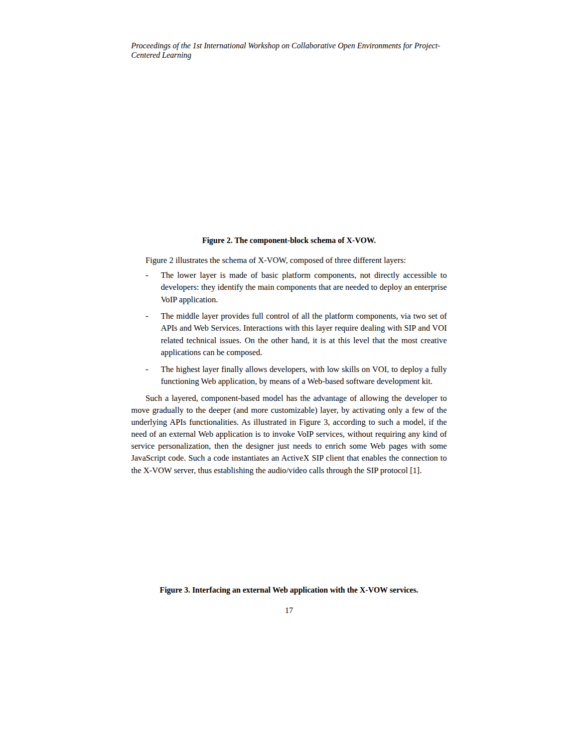Proceedings of the 1st International Workshop on Collaborative Open Environments for Project-Centered Learning
Figure 2. The component-block schema of X-VOW.
Figure 2 illustrates the schema of X-VOW, composed of three different layers:
The lower layer is made of basic platform components, not directly accessible to developers: they identify the main components that are needed to deploy an enterprise VoIP application.
The middle layer provides full control of all the platform components, via two set of APIs and Web Services. Interactions with this layer require dealing with SIP and VOI related technical issues. On the other hand, it is at this level that the most creative applications can be composed.
The highest layer finally allows developers, with low skills on VOI, to deploy a fully functioning Web application, by means of a Web-based software development kit.
Such a layered, component-based model has the advantage of allowing the developer to move gradually to the deeper (and more customizable) layer, by activating only a few of the underlying APIs functionalities. As illustrated in Figure 3, according to such a model, if the need of an external Web application is to invoke VoIP services, without requiring any kind of service personalization, then the designer just needs to enrich some Web pages with some JavaScript code. Such a code instantiates an ActiveX SIP client that enables the connection to the X-VOW server, thus establishing the audio/video calls through the SIP protocol [1].
Figure 3. Interfacing an external Web application with the X-VOW services.
17